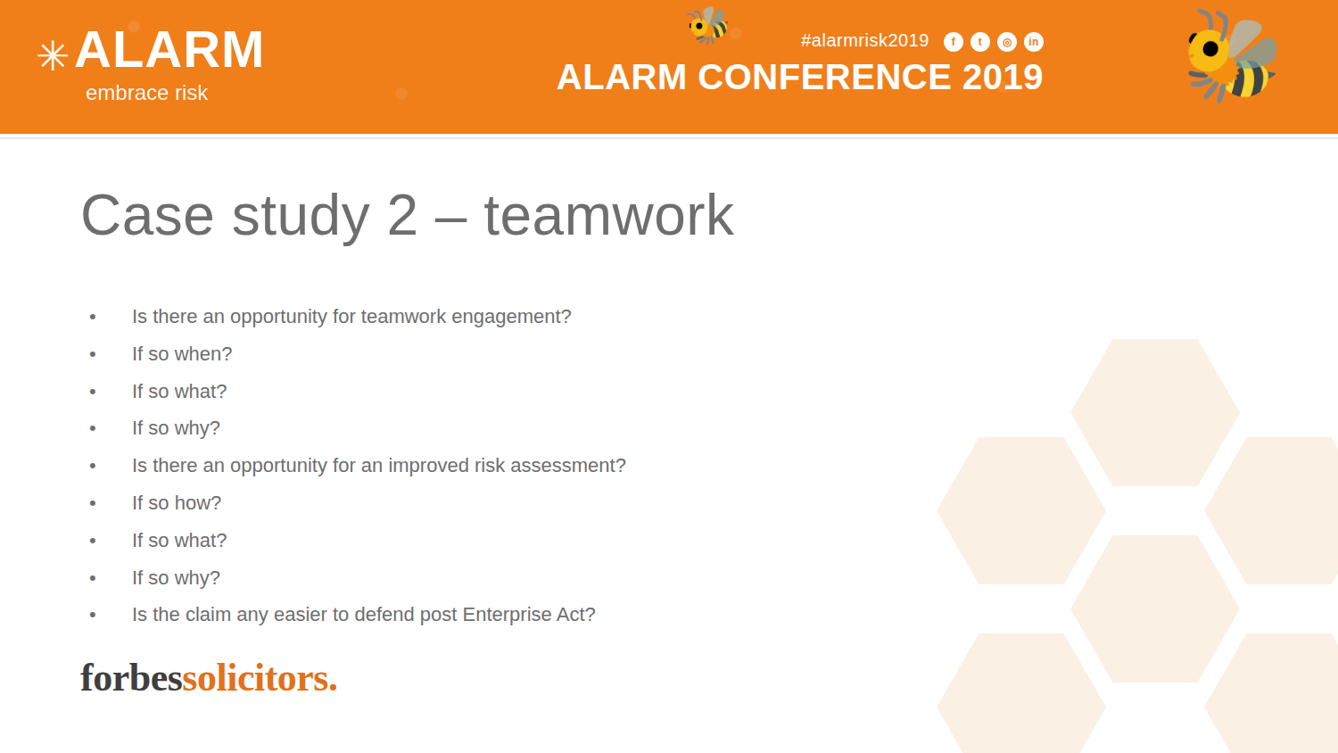✳ALARM embrace risk
🐝
#alarmrisk2019 ft◎in
ALARM CONFERENCE 2019
🐝
Case study 2 – teamwork
Is there an opportunity for teamwork engagement?
If so when?
If so what?
If so why?
Is there an opportunity for an improved risk assessment?
If so how?
If so what?
If so why?
Is the claim any easier to defend post Enterprise Act?
forbes solicitors.